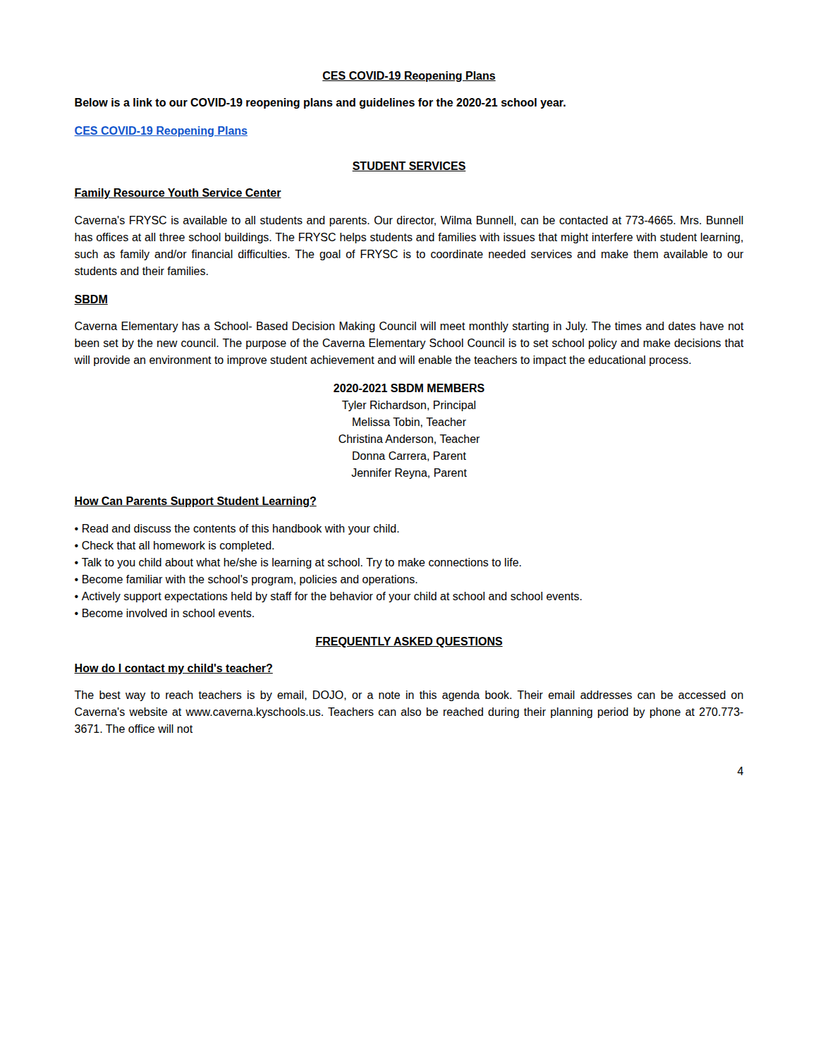CES COVID-19 Reopening Plans
Below is a link to our COVID-19 reopening plans and guidelines for the 2020-21 school year.
CES COVID-19 Reopening Plans
STUDENT SERVICES
Family Resource Youth Service Center
Caverna's FRYSC is available to all students and parents. Our director, Wilma Bunnell, can be contacted at 773-4665. Mrs. Bunnell has offices at all three school buildings. The FRYSC helps students and families with issues that might interfere with student learning, such as family and/or financial difficulties. The goal of FRYSC is to coordinate needed services and make them available to our students and their families.
SBDM
Caverna Elementary has a School- Based Decision Making Council will meet monthly starting in July. The times and dates have not been set by the new council. The purpose of the Caverna Elementary School Council is to set school policy and make decisions that will provide an environment to improve student achievement and will enable the teachers to impact the educational process.
2020-2021 SBDM MEMBERS
Tyler Richardson, Principal
Melissa Tobin, Teacher
Christina Anderson, Teacher
Donna Carrera, Parent
Jennifer Reyna, Parent
How Can Parents Support Student Learning?
Read and discuss the contents of this handbook with your child.
Check that all homework is completed.
Talk to you child about what he/she is learning at school. Try to make connections to life.
Become familiar with the school's program, policies and operations.
Actively support expectations held by staff for the behavior of your child at school and school events.
Become involved in school events.
FREQUENTLY ASKED QUESTIONS
How do I contact my child's teacher?
The best way to reach teachers is by email, DOJO, or a note in this agenda book. Their email addresses can be accessed on Caverna's website at www.caverna.kyschools.us. Teachers can also be reached during their planning period by phone at 270.773-3671. The office will not
4